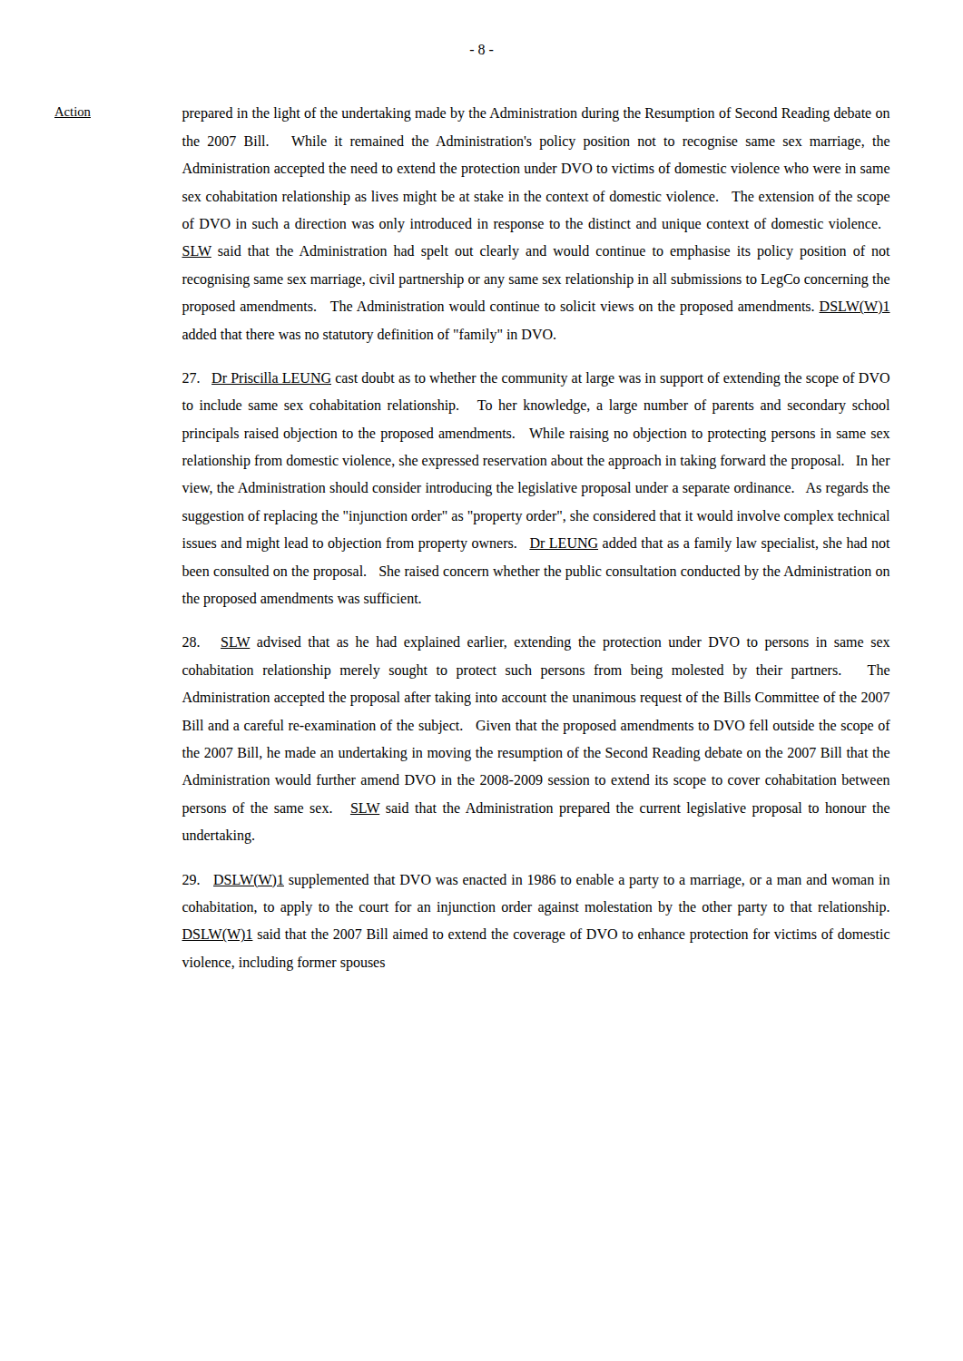- 8 -
Action
prepared in the light of the undertaking made by the Administration during the Resumption of Second Reading debate on the 2007 Bill. While it remained the Administration's policy position not to recognise same sex marriage, the Administration accepted the need to extend the protection under DVO to victims of domestic violence who were in same sex cohabitation relationship as lives might be at stake in the context of domestic violence. The extension of the scope of DVO in such a direction was only introduced in response to the distinct and unique context of domestic violence. SLW said that the Administration had spelt out clearly and would continue to emphasise its policy position of not recognising same sex marriage, civil partnership or any same sex relationship in all submissions to LegCo concerning the proposed amendments. The Administration would continue to solicit views on the proposed amendments. DSLW(W)1 added that there was no statutory definition of "family" in DVO.
27. Dr Priscilla LEUNG cast doubt as to whether the community at large was in support of extending the scope of DVO to include same sex cohabitation relationship. To her knowledge, a large number of parents and secondary school principals raised objection to the proposed amendments. While raising no objection to protecting persons in same sex relationship from domestic violence, she expressed reservation about the approach in taking forward the proposal. In her view, the Administration should consider introducing the legislative proposal under a separate ordinance. As regards the suggestion of replacing the "injunction order" as "property order", she considered that it would involve complex technical issues and might lead to objection from property owners. Dr LEUNG added that as a family law specialist, she had not been consulted on the proposal. She raised concern whether the public consultation conducted by the Administration on the proposed amendments was sufficient.
28. SLW advised that as he had explained earlier, extending the protection under DVO to persons in same sex cohabitation relationship merely sought to protect such persons from being molested by their partners. The Administration accepted the proposal after taking into account the unanimous request of the Bills Committee of the 2007 Bill and a careful re-examination of the subject. Given that the proposed amendments to DVO fell outside the scope of the 2007 Bill, he made an undertaking in moving the resumption of the Second Reading debate on the 2007 Bill that the Administration would further amend DVO in the 2008-2009 session to extend its scope to cover cohabitation between persons of the same sex. SLW said that the Administration prepared the current legislative proposal to honour the undertaking.
29. DSLW(W)1 supplemented that DVO was enacted in 1986 to enable a party to a marriage, or a man and woman in cohabitation, to apply to the court for an injunction order against molestation by the other party to that relationship. DSLW(W)1 said that the 2007 Bill aimed to extend the coverage of DVO to enhance protection for victims of domestic violence, including former spouses